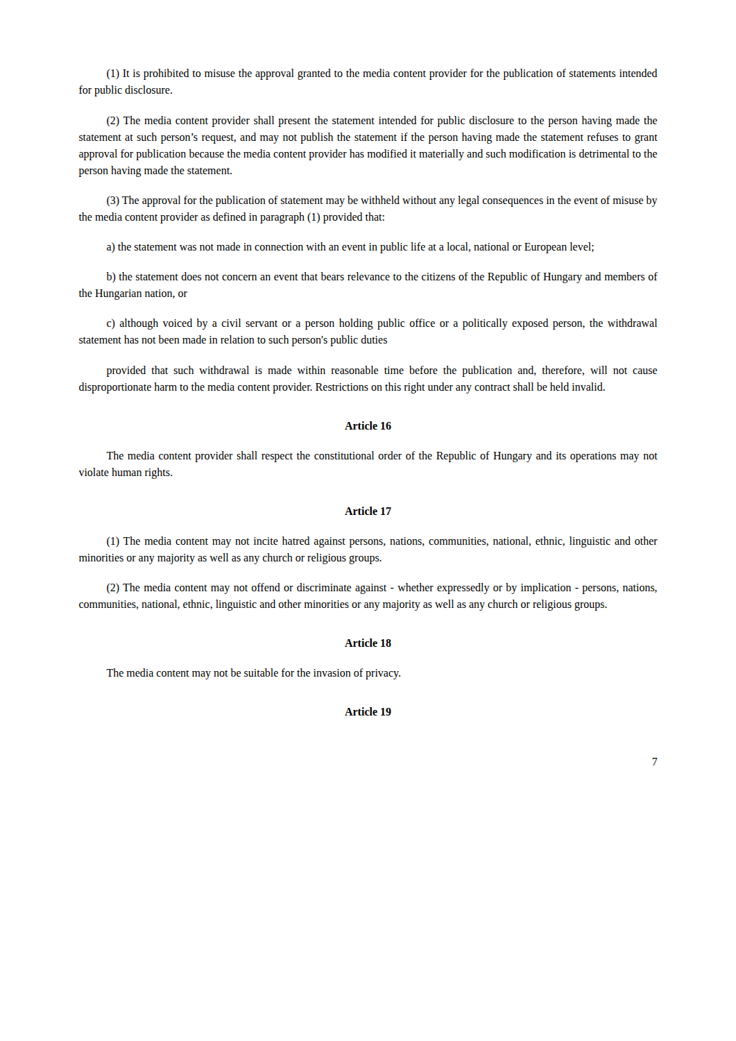(1) It is prohibited to misuse the approval granted to the media content provider for the publication of statements intended for public disclosure.
(2) The media content provider shall present the statement intended for public disclosure to the person having made the statement at such person’s request, and may not publish the statement if the person having made the statement refuses to grant approval for publication because the media content provider has modified it materially and such modification is detrimental to the person having made the statement.
(3) The approval for the publication of statement may be withheld without any legal consequences in the event of misuse by the media content provider as defined in paragraph (1) provided that:
a) the statement was not made in connection with an event in public life at a local, national or European level;
b) the statement does not concern an event that bears relevance to the citizens of the Republic of Hungary and members of the Hungarian nation, or
c) although voiced by a civil servant or a person holding public office or a politically exposed person, the withdrawal statement has not been made in relation to such person's public duties
provided that such withdrawal is made within reasonable time before the publication and, therefore, will not cause disproportionate harm to the media content provider. Restrictions on this right under any contract shall be held invalid.
Article 16
The media content provider shall respect the constitutional order of the Republic of Hungary and its operations may not violate human rights.
Article 17
(1) The media content may not incite hatred against persons, nations, communities, national, ethnic, linguistic and other minorities or any majority as well as any church or religious groups.
(2) The media content may not offend or discriminate against - whether expressedly or by implication - persons, nations, communities, national, ethnic, linguistic and other minorities or any majority as well as any church or religious groups.
Article 18
The media content may not be suitable for the invasion of privacy.
Article 19
7